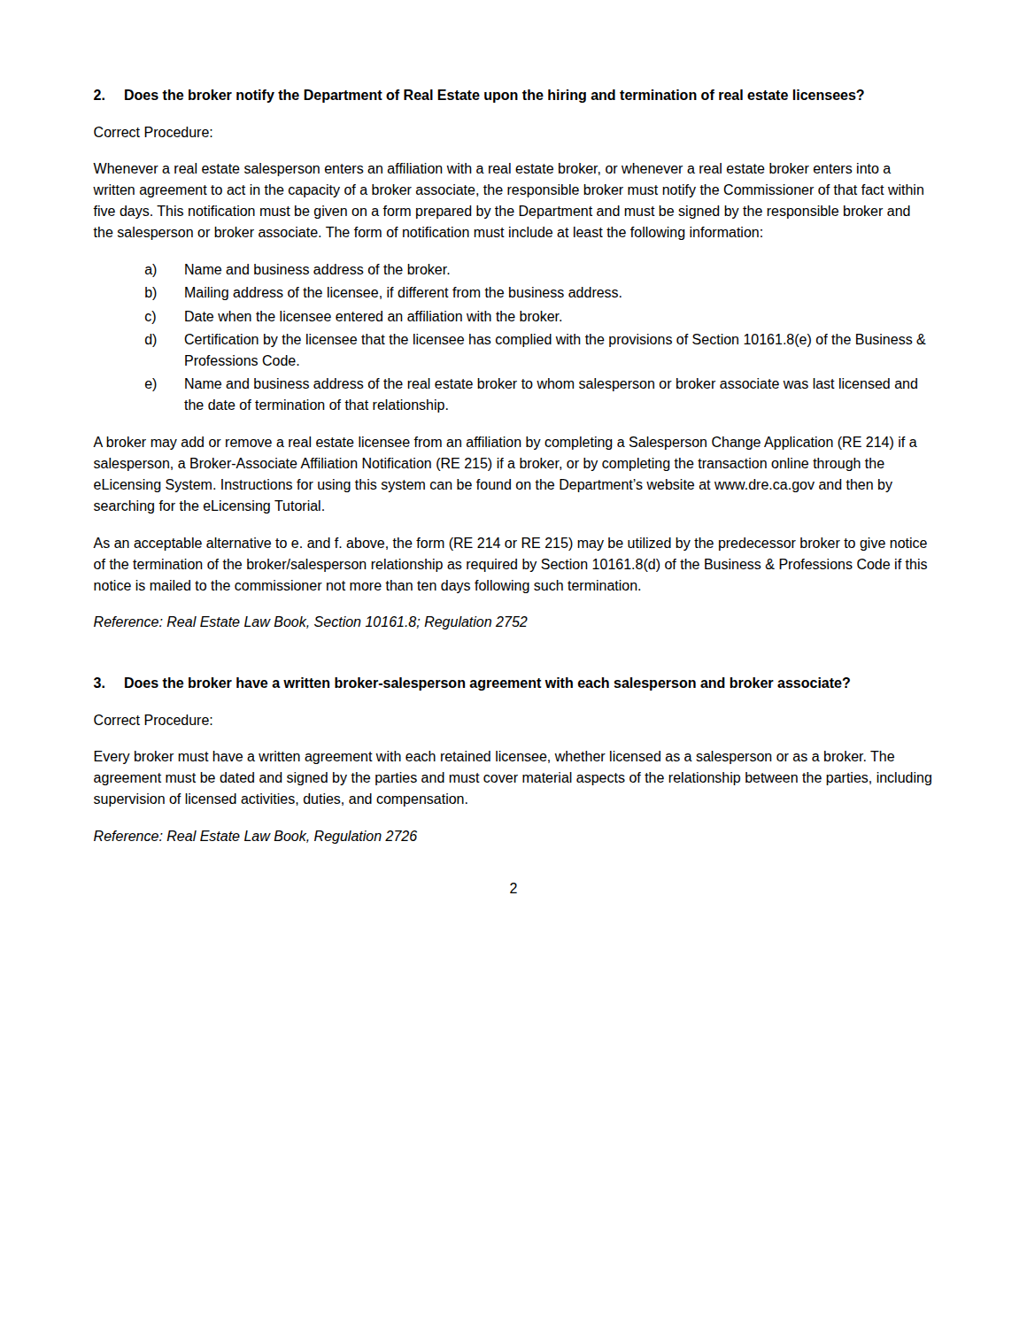2. Does the broker notify the Department of Real Estate upon the hiring and termination of real estate licensees?
Correct Procedure:
Whenever a real estate salesperson enters an affiliation with a real estate broker, or whenever a real estate broker enters into a written agreement to act in the capacity of a broker associate, the responsible broker must notify the Commissioner of that fact within five days. This notification must be given on a form prepared by the Department and must be signed by the responsible broker and the salesperson or broker associate. The form of notification must include at least the following information:
a) Name and business address of the broker.
b) Mailing address of the licensee, if different from the business address.
c) Date when the licensee entered an affiliation with the broker.
d) Certification by the licensee that the licensee has complied with the provisions of Section 10161.8(e) of the Business & Professions Code.
e) Name and business address of the real estate broker to whom salesperson or broker associate was last licensed and the date of termination of that relationship.
A broker may add or remove a real estate licensee from an affiliation by completing a Salesperson Change Application (RE 214) if a salesperson, a Broker-Associate Affiliation Notification (RE 215) if a broker, or by completing the transaction online through the eLicensing System. Instructions for using this system can be found on the Department’s website at www.dre.ca.gov and then by searching for the eLicensing Tutorial.
As an acceptable alternative to e. and f. above, the form (RE 214 or RE 215) may be utilized by the predecessor broker to give notice of the termination of the broker/salesperson relationship as required by Section 10161.8(d) of the Business & Professions Code if this notice is mailed to the commissioner not more than ten days following such termination.
Reference: Real Estate Law Book, Section 10161.8; Regulation 2752
3. Does the broker have a written broker-salesperson agreement with each salesperson and broker associate?
Correct Procedure:
Every broker must have a written agreement with each retained licensee, whether licensed as a salesperson or as a broker. The agreement must be dated and signed by the parties and must cover material aspects of the relationship between the parties, including supervision of licensed activities, duties, and compensation.
Reference: Real Estate Law Book, Regulation 2726
2